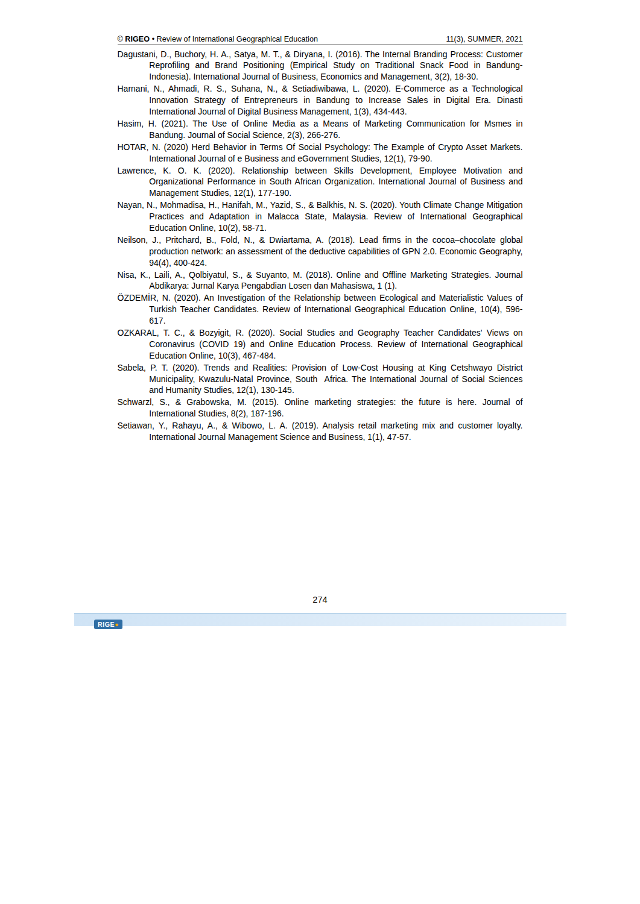© RIGEO • Review of International Geographical Education
11(3), SUMMER, 2021
Dagustani, D., Buchory, H. A., Satya, M. T., & Diryana, I. (2016). The Internal Branding Process: Customer Reprofiling and Brand Positioning (Empirical Study on Traditional Snack Food in Bandung-Indonesia). International Journal of Business, Economics and Management, 3(2), 18-30.
Harnani, N., Ahmadi, R. S., Suhana, N., & Setiadiwibawa, L. (2020). E-Commerce as a Technological Innovation Strategy of Entrepreneurs in Bandung to Increase Sales in Digital Era. Dinasti International Journal of Digital Business Management, 1(3), 434-443.
Hasim, H. (2021). The Use of Online Media as a Means of Marketing Communication for Msmes in Bandung. Journal of Social Science, 2(3), 266-276.
HOTAR, N. (2020) Herd Behavior in Terms Of Social Psychology: The Example of Crypto Asset Markets. International Journal of e Business and eGovernment Studies, 12(1), 79-90.
Lawrence, K. O. K. (2020). Relationship between Skills Development, Employee Motivation and Organizational Performance in South African Organization. International Journal of Business and Management Studies, 12(1), 177-190.
Nayan, N., Mohmadisa, H., Hanifah, M., Yazid, S., & Balkhis, N. S. (2020). Youth Climate Change Mitigation Practices and Adaptation in Malacca State, Malaysia. Review of International Geographical Education Online, 10(2), 58-71.
Neilson, J., Pritchard, B., Fold, N., & Dwiartama, A. (2018). Lead firms in the cocoa–chocolate global production network: an assessment of the deductive capabilities of GPN 2.0. Economic Geography, 94(4), 400-424.
Nisa, K., Laili, A., Qolbiyatul, S., & Suyanto, M. (2018). Online and Offline Marketing Strategies. Journal Abdikarya: Jurnal Karya Pengabdian Losen dan Mahasiswa, 1 (1).
ÖZDEMİR, N. (2020). An Investigation of the Relationship between Ecological and Materialistic Values of Turkish Teacher Candidates. Review of International Geographical Education Online, 10(4), 596-617.
OZKARAL, T. C., & Bozyigit, R. (2020). Social Studies and Geography Teacher Candidates' Views on Coronavirus (COVID 19) and Online Education Process. Review of International Geographical Education Online, 10(3), 467-484.
Sabela, P. T. (2020). Trends and Realities: Provision of Low-Cost Housing at King Cetshwayo District Municipality, Kwazulu-Natal Province, South Africa. The International Journal of Social Sciences and Humanity Studies, 12(1), 130-145.
Schwarzl, S., & Grabowska, M. (2015). Online marketing strategies: the future is here. Journal of International Studies, 8(2), 187-196.
Setiawan, Y., Rahayu, A., & Wibowo, L. A. (2019). Analysis retail marketing mix and customer loyalty. International Journal Management Science and Business, 1(1), 47-57.
274
RIGE●